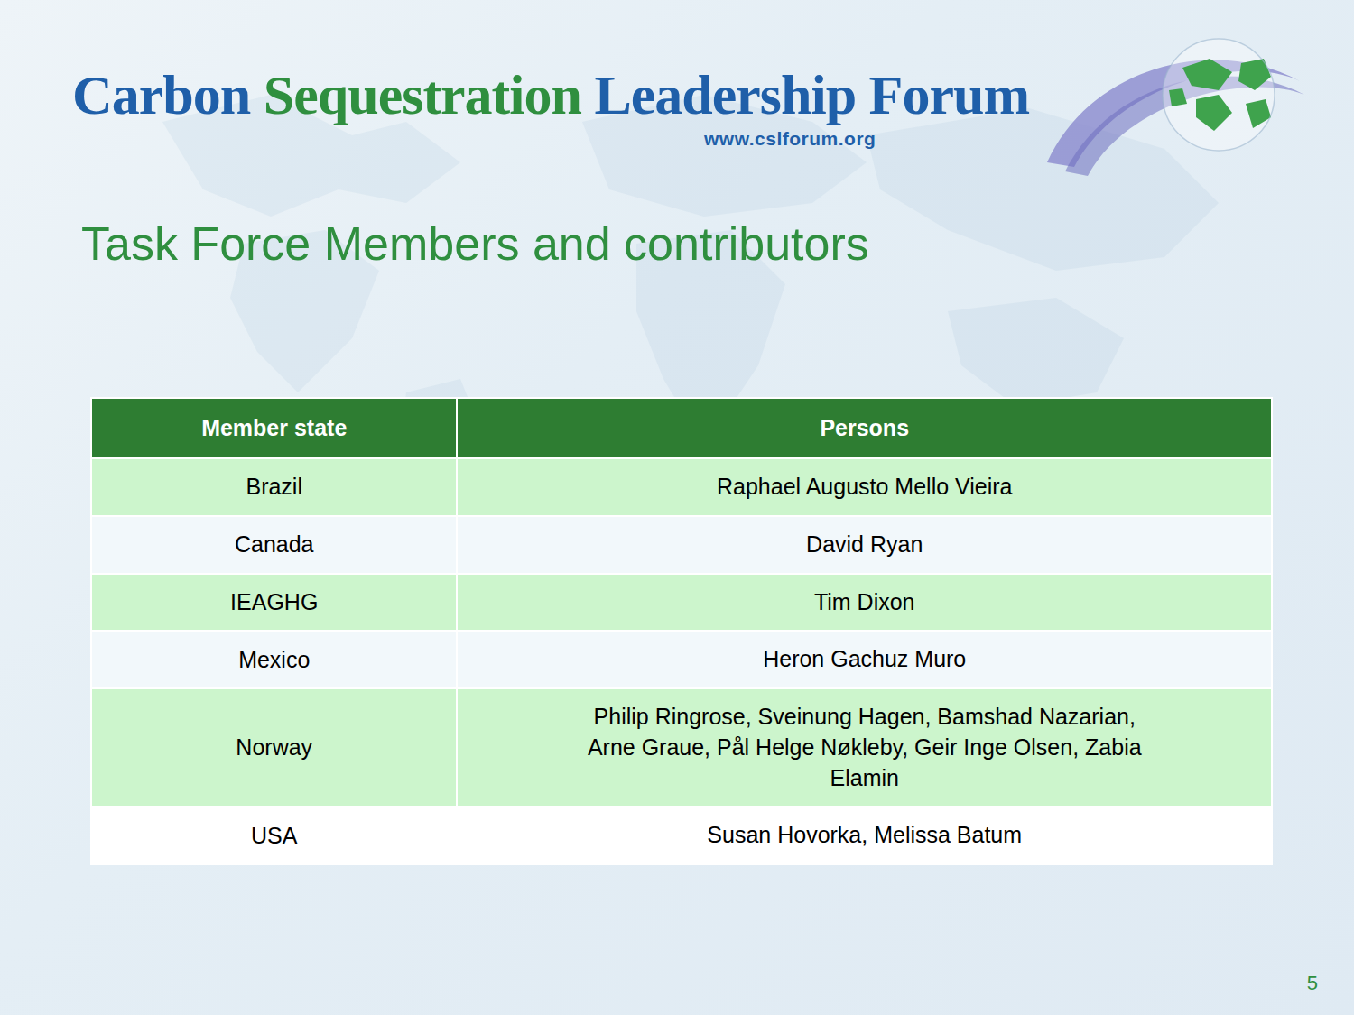Carbon Sequestration Leadership Forum
www.cslforum.org
Task Force Members and contributors
| Member state | Persons |
| --- | --- |
| Brazil | Raphael Augusto Mello Vieira |
| Canada | David Ryan |
| IEAGHG | Tim Dixon |
| Mexico | Heron Gachuz Muro |
| Norway | Philip Ringrose, Sveinung Hagen, Bamshad Nazarian, Arne Graue, Pål Helge Nøkleby, Geir Inge Olsen, Zabia Elamin |
| USA | Susan Hovorka, Melissa Batum |
5